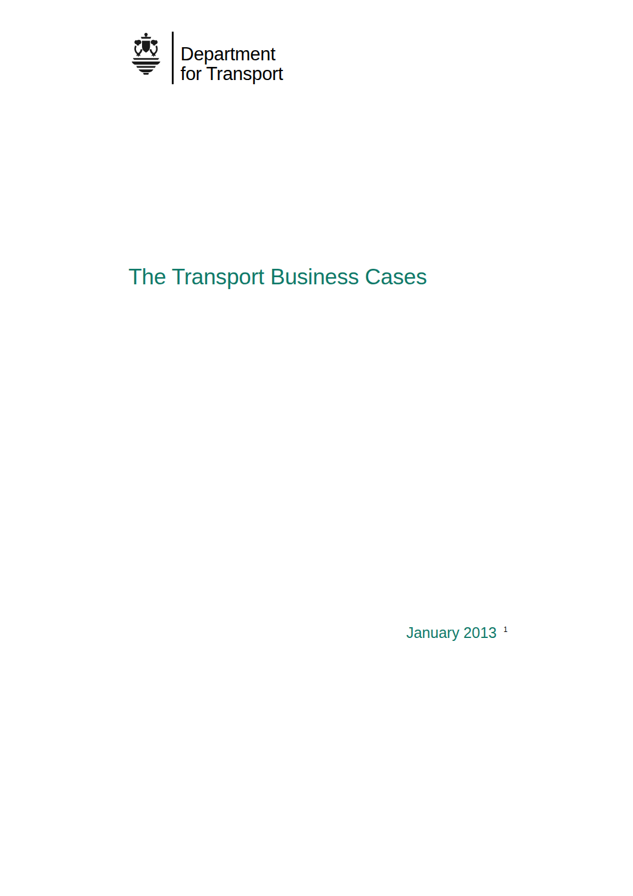Department
for Transport
The Transport Business Cases
January 2013 1